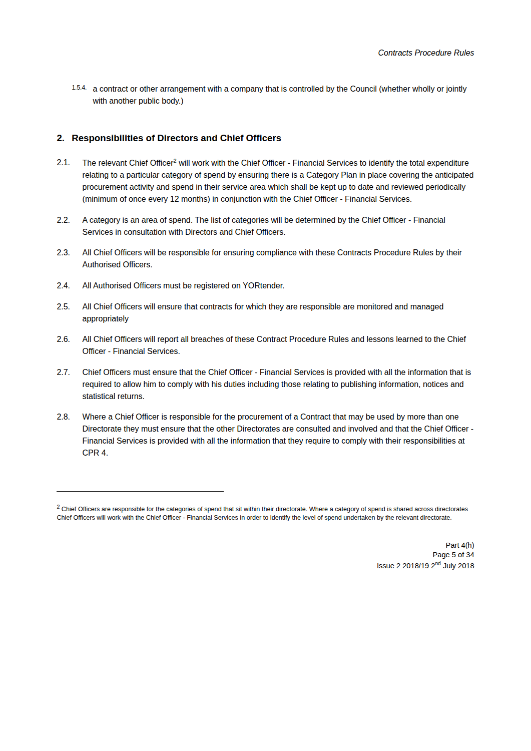Contracts Procedure Rules
1.5.4. a contract or other arrangement with a company that is controlled by the Council (whether wholly or jointly with another public body.)
2. Responsibilities of Directors and Chief Officers
2.1. The relevant Chief Officer2 will work with the Chief Officer - Financial Services to identify the total expenditure relating to a particular category of spend by ensuring there is a Category Plan in place covering the anticipated procurement activity and spend in their service area which shall be kept up to date and reviewed periodically (minimum of once every 12 months) in conjunction with the Chief Officer - Financial Services.
2.2. A category is an area of spend. The list of categories will be determined by the Chief Officer - Financial Services in consultation with Directors and Chief Officers.
2.3. All Chief Officers will be responsible for ensuring compliance with these Contracts Procedure Rules by their Authorised Officers.
2.4. All Authorised Officers must be registered on YORtender.
2.5. All Chief Officers will ensure that contracts for which they are responsible are monitored and managed appropriately
2.6. All Chief Officers will report all breaches of these Contract Procedure Rules and lessons learned to the Chief Officer - Financial Services.
2.7. Chief Officers must ensure that the Chief Officer - Financial Services is provided with all the information that is required to allow him to comply with his duties including those relating to publishing information, notices and statistical returns.
2.8. Where a Chief Officer is responsible for the procurement of a Contract that may be used by more than one Directorate they must ensure that the other Directorates are consulted and involved and that the Chief Officer - Financial Services is provided with all the information that they require to comply with their responsibilities at CPR 4.
2 Chief Officers are responsible for the categories of spend that sit within their directorate. Where a category of spend is shared across directorates Chief Officers will work with the Chief Officer - Financial Services in order to identify the level of spend undertaken by the relevant directorate.
Part 4(h)
Page 5 of 34
Issue 2 2018/19 2nd July 2018